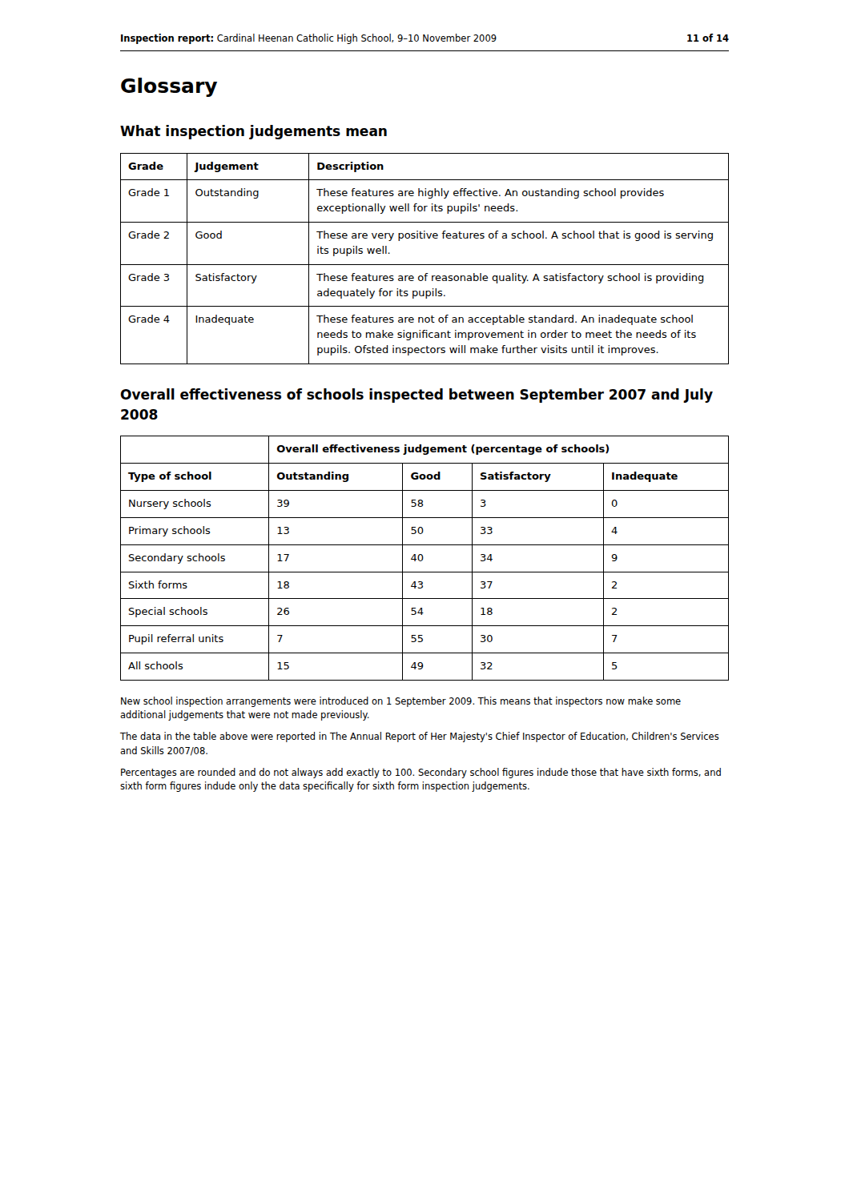Inspection report: Cardinal Heenan Catholic High School, 9–10 November 2009
11 of 14
Glossary
What inspection judgements mean
| Grade | Judgement | Description |
| --- | --- | --- |
| Grade 1 | Outstanding | These features are highly effective. An oustanding school provides exceptionally well for its pupils' needs. |
| Grade 2 | Good | These are very positive features of a school. A school that is good is serving its pupils well. |
| Grade 3 | Satisfactory | These features are of reasonable quality. A satisfactory school is providing adequately for its pupils. |
| Grade 4 | Inadequate | These features are not of an acceptable standard. An inadequate school needs to make significant improvement in order to meet the needs of its pupils. Ofsted inspectors will make further visits until it improves. |
Overall effectiveness of schools inspected between September 2007 and July 2008
| | Overall effectiveness judgement (percentage of schools) |
| --- | --- |
| Type of school | Outstanding | Good | Satisfactory | Inadequate |
| Nursery schools | 39 | 58 | 3 | 0 |
| Primary schools | 13 | 50 | 33 | 4 |
| Secondary schools | 17 | 40 | 34 | 9 |
| Sixth forms | 18 | 43 | 37 | 2 |
| Special schools | 26 | 54 | 18 | 2 |
| Pupil referral units | 7 | 55 | 30 | 7 |
| All schools | 15 | 49 | 32 | 5 |
New school inspection arrangements were introduced on 1 September 2009. This means that inspectors now make some additional judgements that were not made previously.
The data in the table above were reported in The Annual Report of Her Majesty's Chief Inspector of Education, Children's Services and Skills 2007/08.
Percentages are rounded and do not always add exactly to 100. Secondary school figures indude those that have sixth forms, and sixth form figures indude only the data specifically for sixth form inspection judgements.